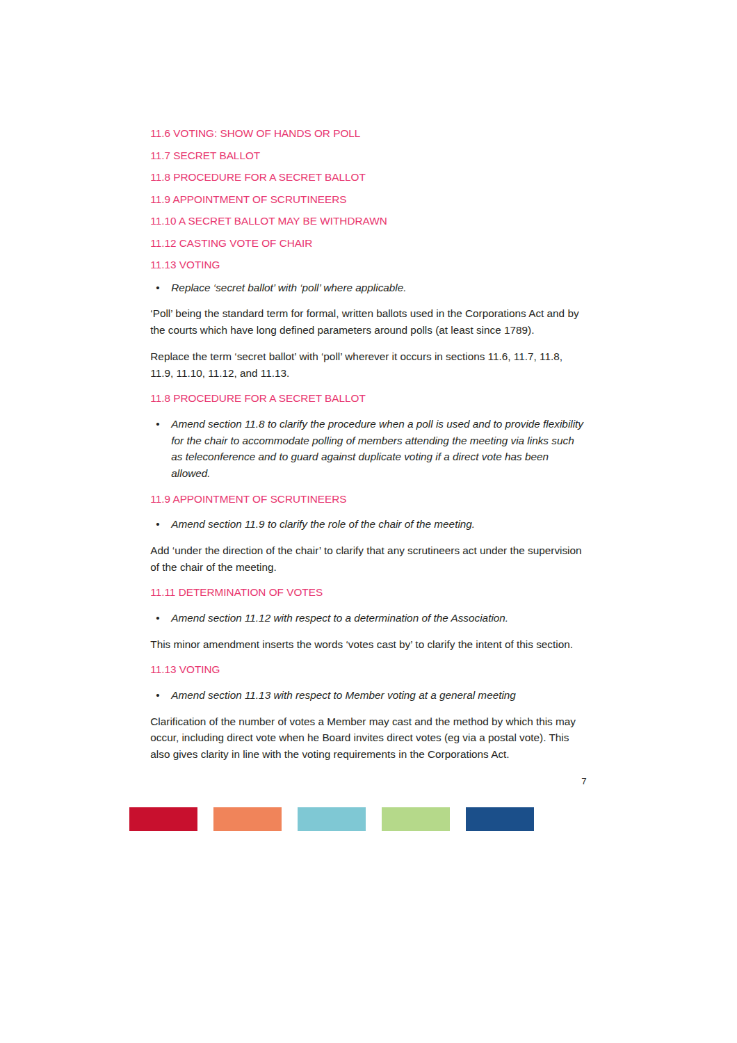11.6 VOTING: SHOW OF HANDS OR POLL
11.7 SECRET BALLOT
11.8 PROCEDURE FOR A SECRET BALLOT
11.9 APPOINTMENT OF SCRUTINEERS
11.10 A SECRET BALLOT MAY BE WITHDRAWN
11.12 CASTING VOTE OF CHAIR
11.13 VOTING
Replace ‘secret ballot’ with ‘poll’ where applicable.
‘Poll’ being the standard term for formal, written ballots used in the Corporations Act and by the courts which have long defined parameters around polls (at least since 1789).
Replace the term ‘secret ballot’ with ‘poll’ wherever it occurs in sections 11.6, 11.7, 11.8, 11.9, 11.10, 11.12, and 11.13.
11.8 PROCEDURE FOR A SECRET BALLOT
Amend section 11.8 to clarify the procedure when a poll is used and to provide flexibility for the chair to accommodate polling of members attending the meeting via links such as teleconference and to guard against duplicate voting if a direct vote has been allowed.
11.9 APPOINTMENT OF SCRUTINEERS
Amend section 11.9 to clarify the role of the chair of the meeting.
Add ‘under the direction of the chair’ to clarify that any scrutineers act under the supervision of the chair of the meeting.
11.11 DETERMINATION OF VOTES
Amend section 11.12 with respect to a determination of the Association.
This minor amendment inserts the words ‘votes cast by’ to clarify the intent of this section.
11.13 VOTING
Amend section 11.13 with respect to Member voting at a general meeting
Clarification of the number of votes a Member may cast and the method by which this may occur, including direct vote when he Board invites direct votes (eg via a postal vote). This also gives clarity in line with the voting requirements in the Corporations Act.
7